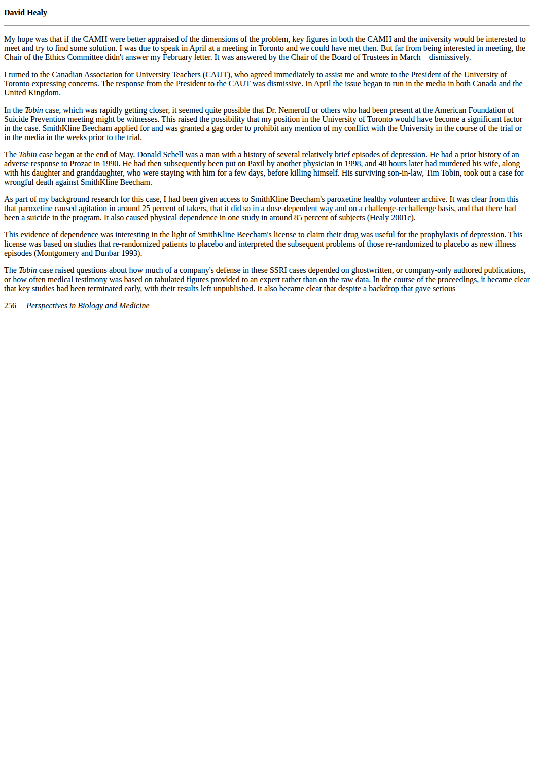David Healy
My hope was that if the CAMH were better appraised of the dimensions of the problem, key figures in both the CAMH and the university would be interested to meet and try to find some solution. I was due to speak in April at a meeting in Toronto and we could have met then. But far from being interested in meeting, the Chair of the Ethics Committee didn't answer my February letter. It was answered by the Chair of the Board of Trustees in March—dismissively.
I turned to the Canadian Association for University Teachers (CAUT), who agreed immediately to assist me and wrote to the President of the University of Toronto expressing concerns. The response from the President to the CAUT was dismissive. In April the issue began to run in the media in both Canada and the United Kingdom.
In the Tobin case, which was rapidly getting closer, it seemed quite possible that Dr. Nemeroff or others who had been present at the American Foundation of Suicide Prevention meeting might be witnesses. This raised the possibility that my position in the University of Toronto would have become a significant factor in the case. SmithKline Beecham applied for and was granted a gag order to prohibit any mention of my conflict with the University in the course of the trial or in the media in the weeks prior to the trial.
The Tobin case began at the end of May. Donald Schell was a man with a history of several relatively brief episodes of depression. He had a prior history of an adverse response to Prozac in 1990. He had then subsequently been put on Paxil by another physician in 1998, and 48 hours later had murdered his wife, along with his daughter and granddaughter, who were staying with him for a few days, before killing himself. His surviving son-in-law, Tim Tobin, took out a case for wrongful death against SmithKline Beecham.
As part of my background research for this case, I had been given access to SmithKline Beecham's paroxetine healthy volunteer archive. It was clear from this that paroxetine caused agitation in around 25 percent of takers, that it did so in a dose-dependent way and on a challenge-rechallenge basis, and that there had been a suicide in the program. It also caused physical dependence in one study in around 85 percent of subjects (Healy 2001c).
This evidence of dependence was interesting in the light of SmithKline Beecham's license to claim their drug was useful for the prophylaxis of depression. This license was based on studies that re-randomized patients to placebo and interpreted the subsequent problems of those re-randomized to placebo as new illness episodes (Montgomery and Dunbar 1993).
The Tobin case raised questions about how much of a company's defense in these SSRI cases depended on ghostwritten, or company-only authored publications, or how often medical testimony was based on tabulated figures provided to an expert rather than on the raw data. In the course of the proceedings, it became clear that key studies had been terminated early, with their results left unpublished. It also became clear that despite a backdrop that gave serious
256 Perspectives in Biology and Medicine